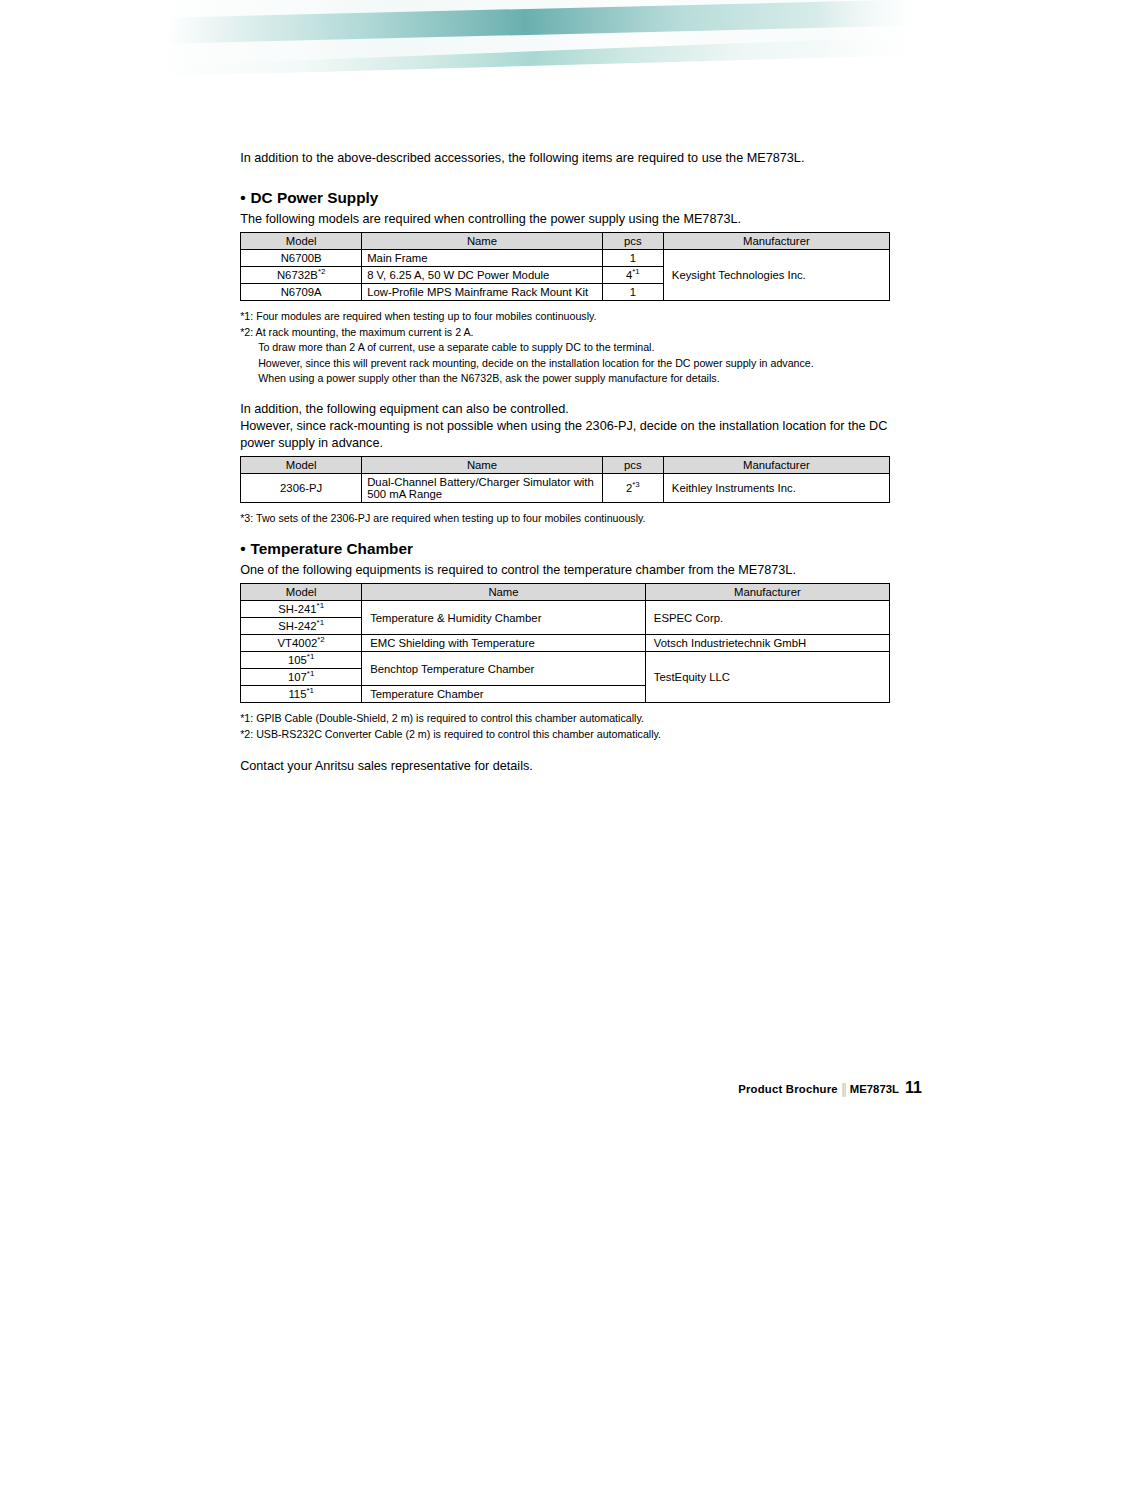In addition to the above-described accessories, the following items are required to use the ME7873L.
DC Power Supply
The following models are required when controlling the power supply using the ME7873L.
| Model | Name | pcs | Manufacturer |
| --- | --- | --- | --- |
| N6700B | Main Frame | 1 | Keysight Technologies Inc. |
| N6732B *2 | 8 V, 6.25 A, 50 W DC Power Module | 4 *1 |
| N6709A | Low-Profile MPS Mainframe Rack Mount Kit | 1 |
*1: Four modules are required when testing up to four mobiles continuously.
*2: At rack mounting, the maximum current is 2 A. To draw more than 2 A of current, use a separate cable to supply DC to the terminal. However, since this will prevent rack mounting, decide on the installation location for the DC power supply in advance. When using a power supply other than the N6732B, ask the power supply manufacture for details.
In addition, the following equipment can also be controlled.
However, since rack-mounting is not possible when using the 2306-PJ, decide on the installation location for the DC power supply in advance.
| Model | Name | pcs | Manufacturer |
| --- | --- | --- | --- |
| 2306-PJ | Dual-Channel Battery/Charger Simulator with 500 mA Range | 2 *3 | Keithley Instruments Inc. |
*3: Two sets of the 2306-PJ are required when testing up to four mobiles continuously.
Temperature Chamber
One of the following equipments is required to control the temperature chamber from the ME7873L.
| Model | Name | Manufacturer |
| --- | --- | --- |
| SH-241 *1 | Temperature & Humidity Chamber | ESPEC Corp. |
| SH-242 *1 |
| VT4002 *2 | EMC Shielding with Temperature | Votsch Industrietechnik GmbH |
| 105 *1 | Benchtop Temperature Chamber | TestEquity LLC |
| 107 *1 |
| 115 *1 | Temperature Chamber |
*1: GPIB Cable (Double-Shield, 2 m) is required to control this chamber automatically.
*2: USB-RS232C Converter Cable (2 m) is required to control this chamber automatically.
Contact your Anritsu sales representative for details.
Product Brochure║ME7873L 11